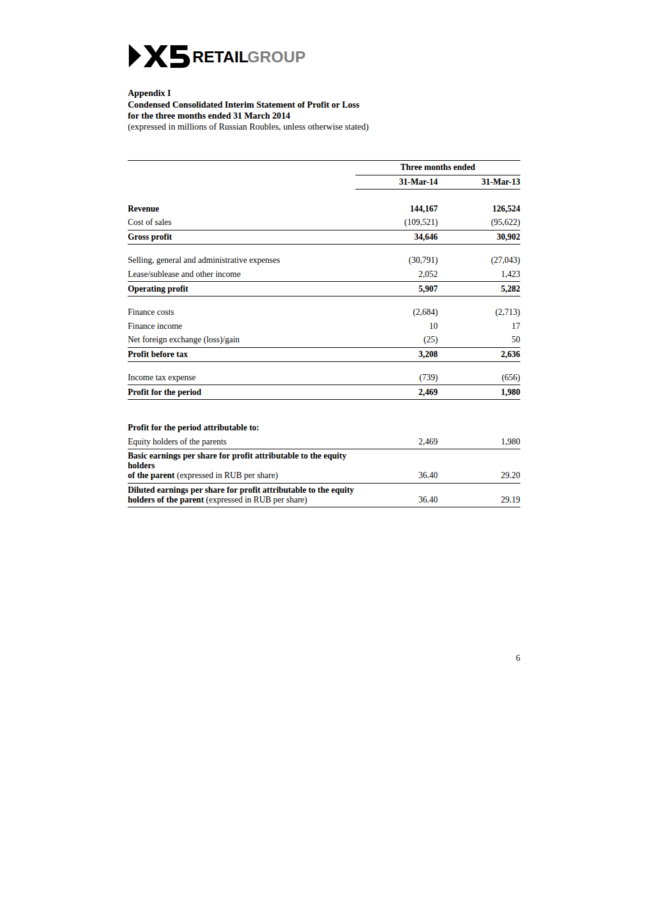RETAIL GROUP
Appendix I Condensed Consolidated Interim Statement of Profit or Loss for the three months ended 31 March 2014
(expressed in millions of Russian Roubles, unless otherwise stated)
| | Three months ended |
| --- | --- |
| | 31-Mar-14 | 31-Mar-13 |
| Revenue | 144,167 | 126,524 |
| Cost of sales | (109,521) | (95,622) |
| Gross profit | 34,646 | 30,902 |
| Selling, general and administrative expenses | (30,791) | (27,043) |
| Lease/sublease and other income | 2,052 | 1,423 |
| Operating profit | 5,907 | 5,282 |
| Finance costs | (2,684) | (2,713) |
| Finance income | 10 | 17 |
| Net foreign exchange (loss)/gain | (25) | 50 |
| Profit before tax | 3,208 | 2,636 |
| Income tax expense | (739) | (656) |
| Profit for the period | 2,469 | 1,980 |
| Profit for the period attributable to: | | |
| Equity holders of the parents | 2,469 | 1,980 |
| Basic earnings per share for profit attributable to the equity holders of the parent (expressed in RUB per share) | 36.40 | 29.20 |
| Diluted earnings per share for profit attributable to the equity holders of the parent (expressed in RUB per share) | 36.40 | 29.19 |
6